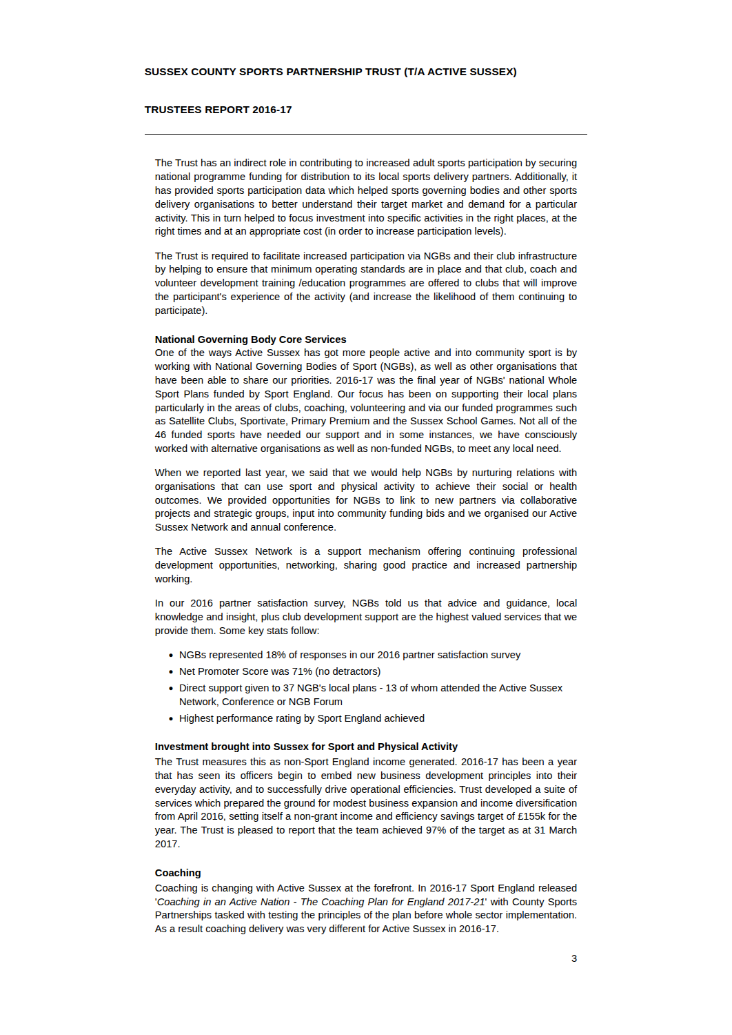SUSSEX COUNTY SPORTS PARTNERSHIP TRUST (T/A ACTIVE SUSSEX)
TRUSTEES REPORT 2016-17
The Trust has an indirect role in contributing to increased adult sports participation by securing national programme funding for distribution to its local sports delivery partners. Additionally, it has provided sports participation data which helped sports governing bodies and other sports delivery organisations to better understand their target market and demand for a particular activity. This in turn helped to focus investment into specific activities in the right places, at the right times and at an appropriate cost (in order to increase participation levels).
The Trust is required to facilitate increased participation via NGBs and their club infrastructure by helping to ensure that minimum operating standards are in place and that club, coach and volunteer development training /education programmes are offered to clubs that will improve the participant's experience of the activity (and increase the likelihood of them continuing to participate).
National Governing Body Core Services
One of the ways Active Sussex has got more people active and into community sport is by working with National Governing Bodies of Sport (NGBs), as well as other organisations that have been able to share our priorities. 2016-17 was the final year of NGBs' national Whole Sport Plans funded by Sport England. Our focus has been on supporting their local plans particularly in the areas of clubs, coaching, volunteering and via our funded programmes such as Satellite Clubs, Sportivate, Primary Premium and the Sussex School Games. Not all of the 46 funded sports have needed our support and in some instances, we have consciously worked with alternative organisations as well as non-funded NGBs, to meet any local need.
When we reported last year, we said that we would help NGBs by nurturing relations with organisations that can use sport and physical activity to achieve their social or health outcomes. We provided opportunities for NGBs to link to new partners via collaborative projects and strategic groups, input into community funding bids and we organised our Active Sussex Network and annual conference.
The Active Sussex Network is a support mechanism offering continuing professional development opportunities, networking, sharing good practice and increased partnership working.
In our 2016 partner satisfaction survey, NGBs told us that advice and guidance, local knowledge and insight, plus club development support are the highest valued services that we provide them. Some key stats follow:
NGBs represented 18% of responses in our 2016 partner satisfaction survey
Net Promoter Score was 71% (no detractors)
Direct support given to 37 NGB's local plans - 13 of whom attended the Active Sussex Network, Conference or NGB Forum
Highest performance rating by Sport England achieved
Investment brought into Sussex for Sport and Physical Activity
The Trust measures this as non-Sport England income generated. 2016-17 has been a year that has seen its officers begin to embed new business development principles into their everyday activity, and to successfully drive operational efficiencies. Trust developed a suite of services which prepared the ground for modest business expansion and income diversification from April 2016, setting itself a non-grant income and efficiency savings target of £155k for the year. The Trust is pleased to report that the team achieved 97% of the target as at 31 March 2017.
Coaching
Coaching is changing with Active Sussex at the forefront. In 2016-17 Sport England released 'Coaching in an Active Nation - The Coaching Plan for England 2017-21' with County Sports Partnerships tasked with testing the principles of the plan before whole sector implementation. As a result coaching delivery was very different for Active Sussex in 2016-17.
3